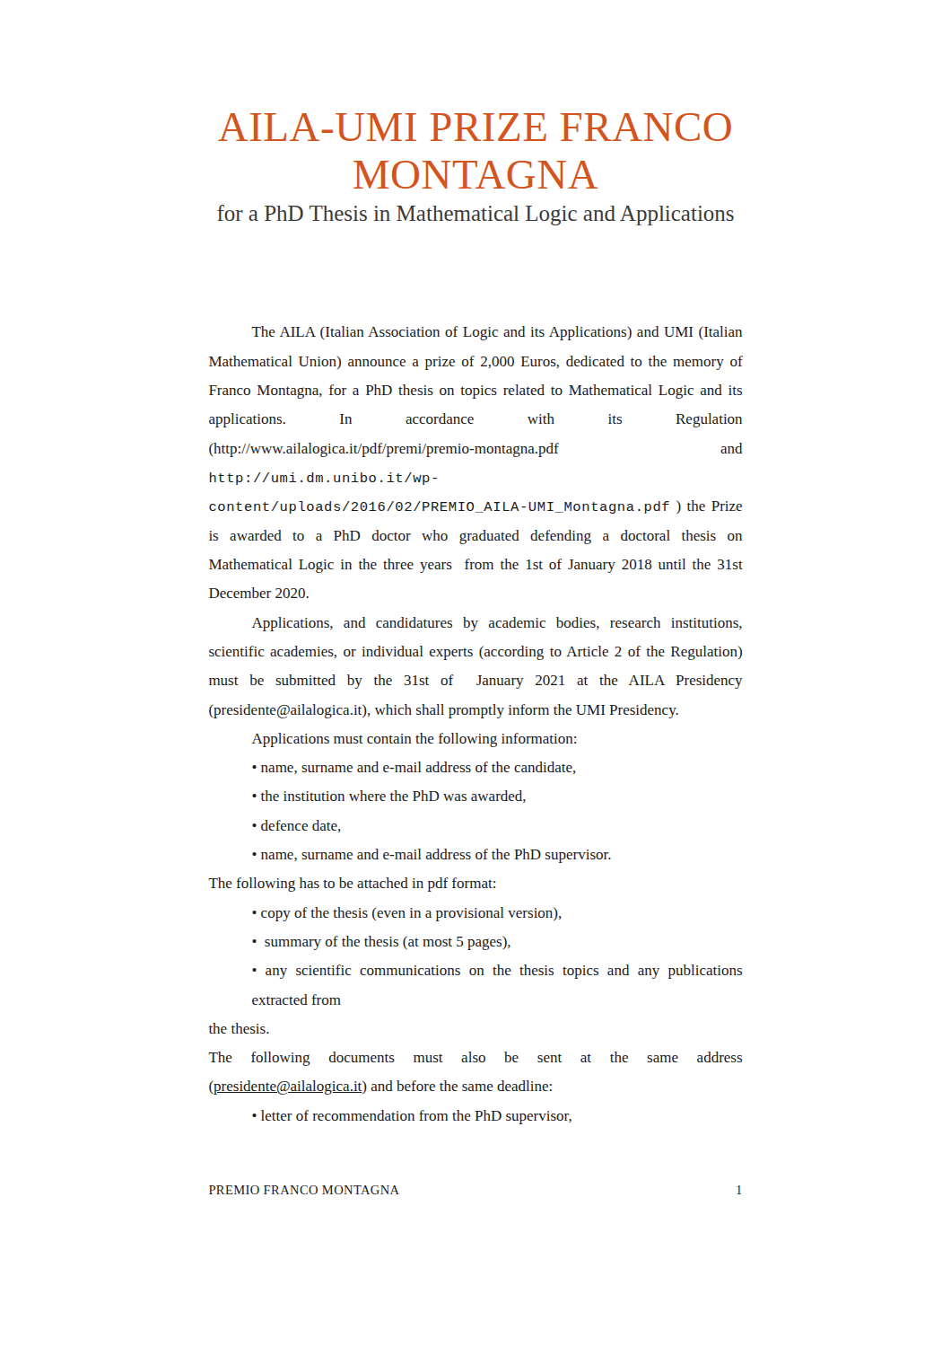AILA-UMI PRIZE FRANCO MONTAGNA
for a PhD Thesis in Mathematical Logic and Applications
The AILA (Italian Association of Logic and its Applications) and UMI (Italian Mathematical Union) announce a prize of 2,000 Euros, dedicated to the memory of Franco Montagna, for a PhD thesis on topics related to Mathematical Logic and its applications. In accordance with its Regulation (http://www.ailalogica.it/pdf/premi/premio-montagna.pdf and http://umi.dm.unibo.it/wp-content/uploads/2016/02/PREMIO_AILA-UMI_Montagna.pdf ) the Prize is awarded to a PhD doctor who graduated defending a doctoral thesis on Mathematical Logic in the three years from the 1st of January 2018 until the 31st December 2020.
Applications, and candidatures by academic bodies, research institutions, scientific academies, or individual experts (according to Article 2 of the Regulation) must be submitted by the 31st of January 2021 at the AILA Presidency (presidente@ailalogica.it), which shall promptly inform the UMI Presidency.
Applications must contain the following information:
• name, surname and e-mail address of the candidate,
• the institution where the PhD was awarded,
• defence date,
• name, surname and e-mail address of the PhD supervisor.
The following has to be attached in pdf format:
• copy of the thesis (even in a provisional version),
• summary of the thesis (at most 5 pages),
• any scientific communications on the thesis topics and any publications extracted from
the thesis.
The following documents must also be sent at the same address (presidente@ailalogica.it) and before the same deadline:
• letter of recommendation from the PhD supervisor,
Premio Franco Montagna 1